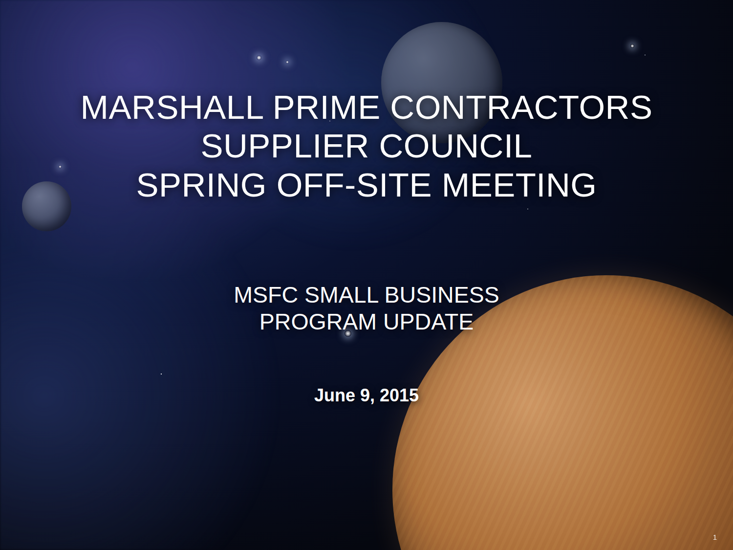MARSHALL PRIME CONTRACTORS
SUPPLIER COUNCIL
SPRING OFF-SITE MEETING
MSFC SMALL BUSINESS
PROGRAM UPDATE
June 9, 2015
1